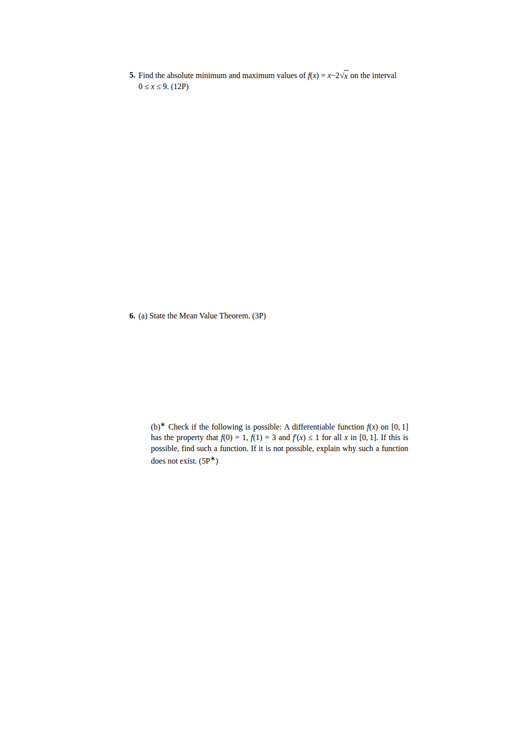5.
Find the absolute minimum and maximum values of f(x) = x−2√x on the interval
0 ≤ x ≤ 9. (12P)
6.
(a) State the Mean Value Theorem. (3P)
(b)∗ Check if the following is possible: A differentiable function f(x) on [0, 1] has the property that f(0) = 1, f(1) = 3 and f′(x) ≤ 1 for all x in [0, 1]. If this is possible, find such a function. If it is not possible, explain why such a function does not exist. (5P∗)